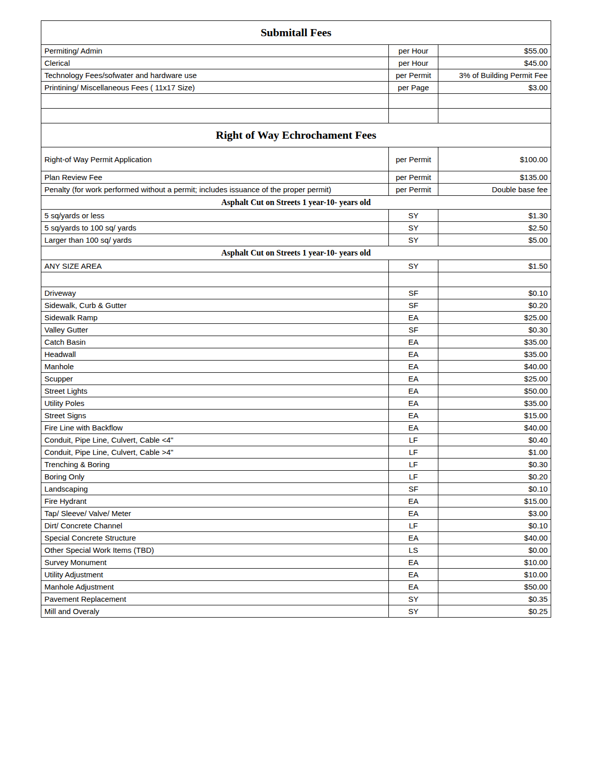| Submitall Fees |
| Permiting/ Admin | per Hour | $55.00 |
| Clerical | per Hour | $45.00 |
| Technology Fees/sofwater and hardware use | per Permit | 3% of Building Permit Fee |
| Printining/ Miscellaneous Fees ( 11x17 Size) | per Page | $3.00 |
| Right of Way Echrochament Fees |
| Right-of Way Permit Application | per Permit | $100.00 |
| Plan Review Fee | per Permit | $135.00 |
| Penalty (for work performed without a permit; includes issuance of the proper permit) | per Permit | Double base fee |
| Asphalt Cut on Streets 1 year-10- years old |
| 5 sq/yards or less | SY | $1.30 |
| 5 sq/yards to 100 sq/ yards | SY | $2.50 |
| Larger than 100 sq/ yards | SY | $5.00 |
| Asphalt Cut on Streets 1 year-10- years old |
| ANY SIZE AREA | SY | $1.50 |
| Driveway | SF | $0.10 |
| Sidewalk, Curb & Gutter | SF | $0.20 |
| Sidewalk Ramp | EA | $25.00 |
| Valley Gutter | SF | $0.30 |
| Catch Basin | EA | $35.00 |
| Headwall | EA | $35.00 |
| Manhole | EA | $40.00 |
| Scupper | EA | $25.00 |
| Street Lights | EA | $50.00 |
| Utility Poles | EA | $35.00 |
| Street Signs | EA | $15.00 |
| Fire Line with Backflow | EA | $40.00 |
| Conduit, Pipe Line, Culvert, Cable <4" | LF | $0.40 |
| Conduit, Pipe Line, Culvert, Cable >4" | LF | $1.00 |
| Trenching & Boring | LF | $0.30 |
| Boring Only | LF | $0.20 |
| Landscaping | SF | $0.10 |
| Fire Hydrant | EA | $15.00 |
| Tap/ Sleeve/ Valve/ Meter | EA | $3.00 |
| Dirt/ Concrete Channel | LF | $0.10 |
| Special Concrete Structure | EA | $40.00 |
| Other Special Work Items (TBD) | LS | $0.00 |
| Survey Monument | EA | $10.00 |
| Utility Adjustment | EA | $10.00 |
| Manhole Adjustment | EA | $50.00 |
| Pavement Replacement | SY | $0.35 |
| Mill and Overaly | SY | $0.25 |